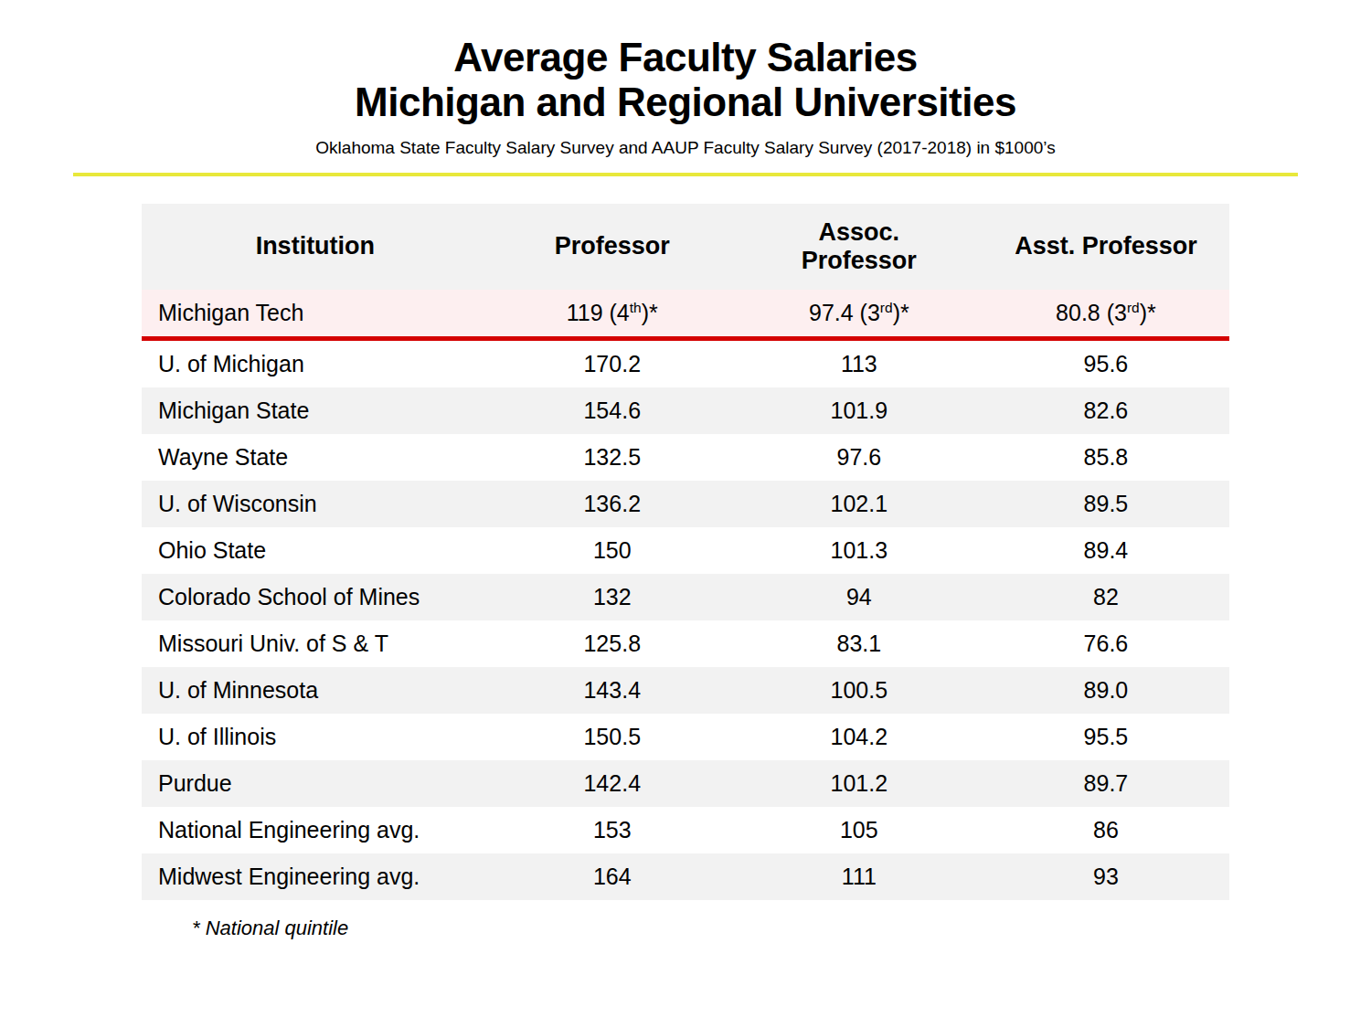Average Faculty Salaries
Michigan and Regional Universities
Oklahoma State Faculty Salary Survey and AAUP Faculty Salary Survey (2017-2018) in $1000’s
| Institution | Professor | Assoc. Professor | Asst. Professor |
| --- | --- | --- | --- |
| Michigan Tech | 119 (4 th )* | 97.4 (3 rd )* | 80.8 (3 rd )* |
| U. of Michigan | 170.2 | 113 | 95.6 |
| Michigan State | 154.6 | 101.9 | 82.6 |
| Wayne State | 132.5 | 97.6 | 85.8 |
| U. of Wisconsin | 136.2 | 102.1 | 89.5 |
| Ohio State | 150 | 101.3 | 89.4 |
| Colorado School of Mines | 132 | 94 | 82 |
| Missouri Univ. of S & T | 125.8 | 83.1 | 76.6 |
| U. of Minnesota | 143.4 | 100.5 | 89.0 |
| U. of Illinois | 150.5 | 104.2 | 95.5 |
| Purdue | 142.4 | 101.2 | 89.7 |
| National Engineering avg. | 153 | 105 | 86 |
| Midwest Engineering avg. | 164 | 111 | 93 |
* National quintile